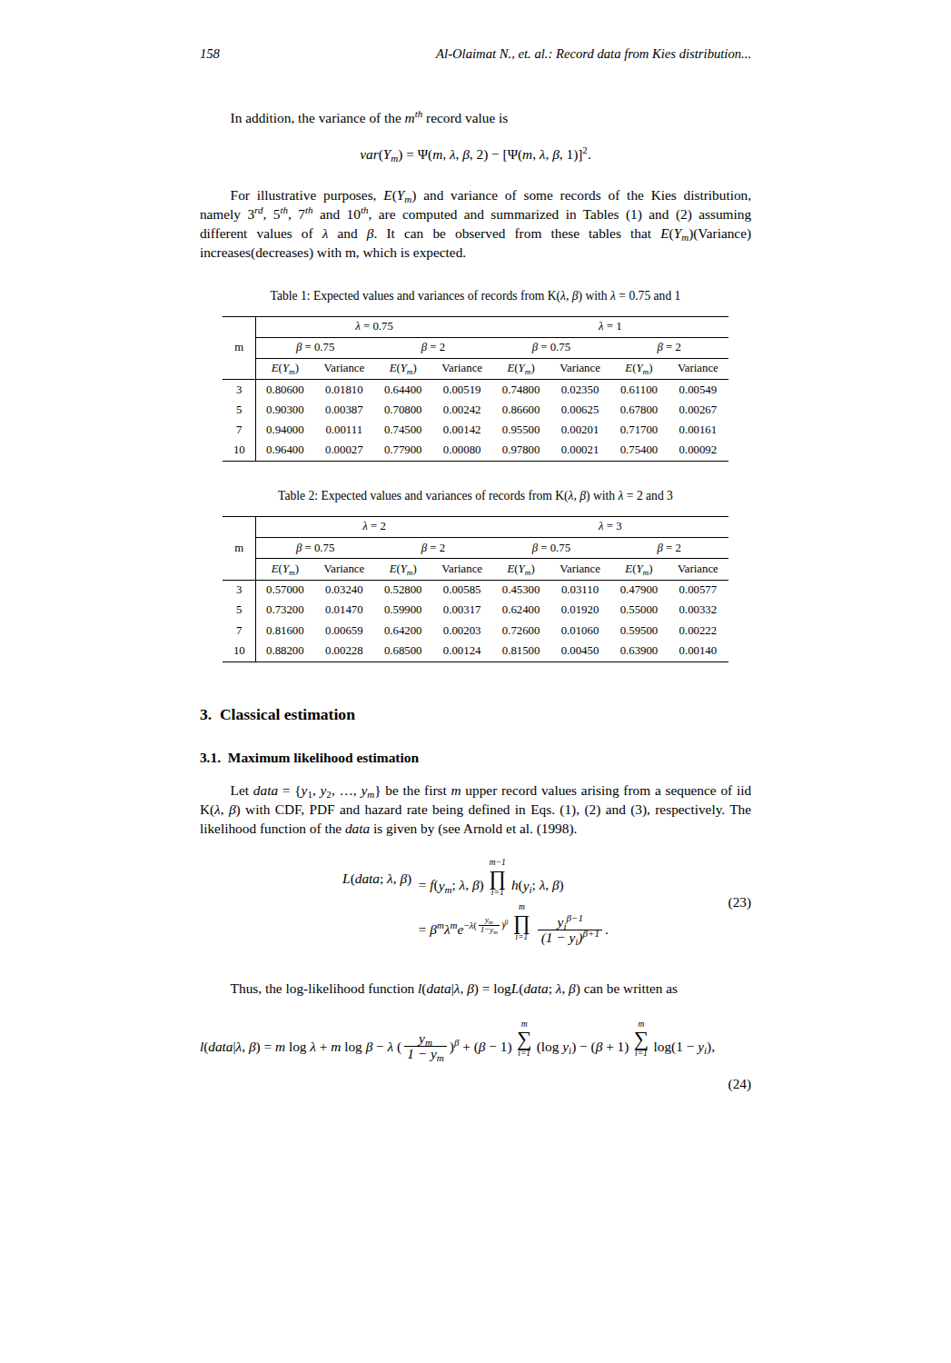158 Al-Olaimat N., et. al.: Record data from Kies distribution...
In addition, the variance of the mth record value is
var(Ym) = Ψ(m, λ, β, 2) − [Ψ(m, λ, β, 1)]2.
For illustrative purposes, E(Ym) and variance of some records of the Kies distribution, namely 3rd, 5th, 7th and 10th, are computed and summarized in Tables (1) and (2) assuming different values of λ and β. It can be observed from these tables that E(Ym)(Variance) increases(decreases) with m, which is expected.
Table 1: Expected values and variances of records from K(λ, β) with λ = 0.75 and 1
| | λ = 0.75 | λ = 1 |
| m | β = 0.75 | β = 2 | β = 0.75 | β = 2 |
| | E ( Y m ) | Variance | E ( Y m ) | Variance | E ( Y m ) | Variance | E ( Y m ) | Variance |
| 3 | 0.80600 | 0.01810 | 0.64400 | 0.00519 | 0.74800 | 0.02350 | 0.61100 | 0.00549 |
| 5 | 0.90300 | 0.00387 | 0.70800 | 0.00242 | 0.86600 | 0.00625 | 0.67800 | 0.00267 |
| 7 | 0.94000 | 0.00111 | 0.74500 | 0.00142 | 0.95500 | 0.00201 | 0.71700 | 0.00161 |
| 10 | 0.96400 | 0.00027 | 0.77900 | 0.00080 | 0.97800 | 0.00021 | 0.75400 | 0.00092 |
Table 2: Expected values and variances of records from K(λ, β) with λ = 2 and 3
| | λ = 2 | λ = 3 |
| m | β = 0.75 | β = 2 | β = 0.75 | β = 2 |
| | E ( Y m ) | Variance | E ( Y m ) | Variance | E ( Y m ) | Variance | E ( Y m ) | Variance |
| 3 | 0.57000 | 0.03240 | 0.52800 | 0.00585 | 0.45300 | 0.03110 | 0.47900 | 0.00577 |
| 5 | 0.73200 | 0.01470 | 0.59900 | 0.00317 | 0.62400 | 0.01920 | 0.55000 | 0.00332 |
| 7 | 0.81600 | 0.00659 | 0.64200 | 0.00203 | 0.72600 | 0.01060 | 0.59500 | 0.00222 |
| 10 | 0.88200 | 0.00228 | 0.68500 | 0.00124 | 0.81500 | 0.00450 | 0.63900 | 0.00140 |
3. Classical estimation
3.1. Maximum likelihood estimation
Let data = {y1, y2, …, ym} be the first m upper record values arising from a sequence of iid K(λ, β) with CDF, PDF and hazard rate being defined in Eqs. (1), (2) and (3), respectively. The likelihood function of the data is given by (see Arnold et al. (1998).
L(data; λ, β) = f(ym; λ, β) m−1 ∏ i=1 h(yi; λ, β)
= βmλme−λ(ym 1−ym)β m ∏ i=1 yiβ−1(1 − yi)β+1.
(23)
Thus, the log-likelihood function l(data|λ, β) = logL(data; λ, β) can be written as
l(data|λ, β) = m log λ + m log β − λ (ym 1 − ym)β + (β − 1) m ∑ i=1 (log yi) − (β + 1) m ∑ i=1 log(1 − yi),
(24)